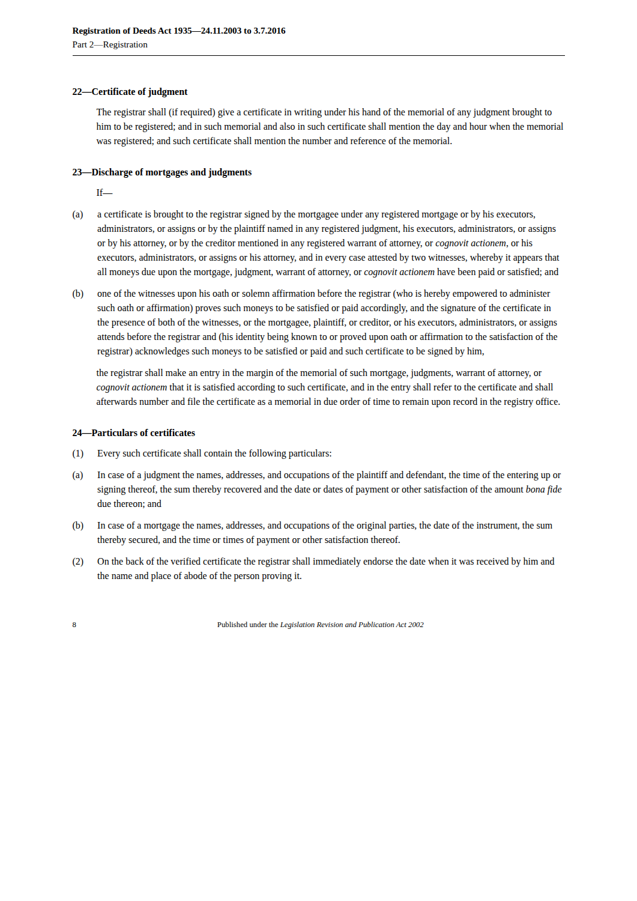Registration of Deeds Act 1935—24.11.2003 to 3.7.2016
Part 2—Registration
22—Certificate of judgment
The registrar shall (if required) give a certificate in writing under his hand of the memorial of any judgment brought to him to be registered; and in such memorial and also in such certificate shall mention the day and hour when the memorial was registered; and such certificate shall mention the number and reference of the memorial.
23—Discharge of mortgages and judgments
If—
(a) a certificate is brought to the registrar signed by the mortgagee under any registered mortgage or by his executors, administrators, or assigns or by the plaintiff named in any registered judgment, his executors, administrators, or assigns or by his attorney, or by the creditor mentioned in any registered warrant of attorney, or cognovit actionem, or his executors, administrators, or assigns or his attorney, and in every case attested by two witnesses, whereby it appears that all moneys due upon the mortgage, judgment, warrant of attorney, or cognovit actionem have been paid or satisfied; and
(b) one of the witnesses upon his oath or solemn affirmation before the registrar (who is hereby empowered to administer such oath or affirmation) proves such moneys to be satisfied or paid accordingly, and the signature of the certificate in the presence of both of the witnesses, or the mortgagee, plaintiff, or creditor, or his executors, administrators, or assigns attends before the registrar and (his identity being known to or proved upon oath or affirmation to the satisfaction of the registrar) acknowledges such moneys to be satisfied or paid and such certificate to be signed by him,
the registrar shall make an entry in the margin of the memorial of such mortgage, judgments, warrant of attorney, or cognovit actionem that it is satisfied according to such certificate, and in the entry shall refer to the certificate and shall afterwards number and file the certificate as a memorial in due order of time to remain upon record in the registry office.
24—Particulars of certificates
(1) Every such certificate shall contain the following particulars:
(a) In case of a judgment the names, addresses, and occupations of the plaintiff and defendant, the time of the entering up or signing thereof, the sum thereby recovered and the date or dates of payment or other satisfaction of the amount bona fide due thereon; and
(b) In case of a mortgage the names, addresses, and occupations of the original parties, the date of the instrument, the sum thereby secured, and the time or times of payment or other satisfaction thereof.
(2) On the back of the verified certificate the registrar shall immediately endorse the date when it was received by him and the name and place of abode of the person proving it.
8 Published under the Legislation Revision and Publication Act 2002